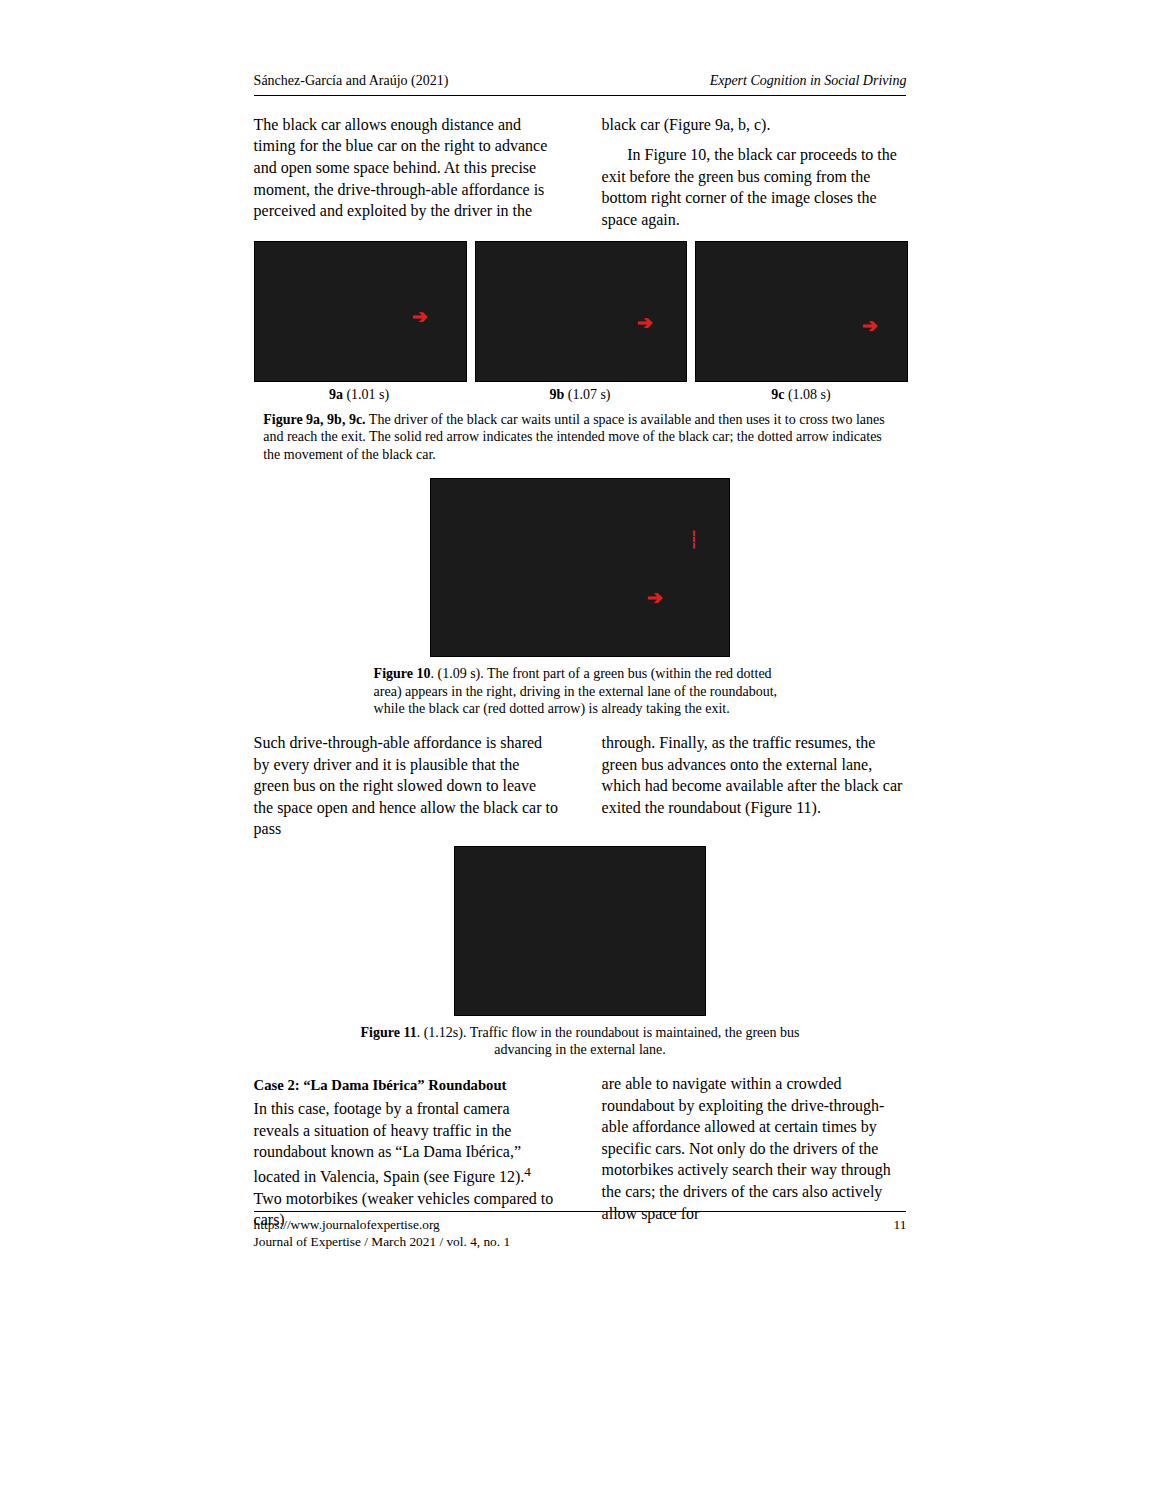Sánchez-García and Araújo (2021)
Expert Cognition in Social Driving
The black car allows enough distance and timing for the blue car on the right to advance and open some space behind. At this precise moment, the drive-through-able affordance is perceived and exploited by the driver in the
black car (Figure 9a, b, c).
In Figure 10, the black car proceeds to the exit before the green bus coming from the bottom right corner of the image closes the space again.
➔
9a (1.01 s)
➔
9b (1.07 s)
➔
9c (1.08 s)
Figure 9a, 9b, 9c. The driver of the black car waits until a space is available and then uses it to cross two lanes and reach the exit. The solid red arrow indicates the intended move of the black car; the dotted arrow indicates the movement of the black car.
┆ ➔
Figure 10. (1.09 s). The front part of a green bus (within the red dotted area) appears in the right, driving in the external lane of the roundabout, while the black car (red dotted arrow) is already taking the exit.
Such drive-through-able affordance is shared by every driver and it is plausible that the green bus on the right slowed down to leave the space open and hence allow the black car to pass
through. Finally, as the traffic resumes, the green bus advances onto the external lane, which had become available after the black car exited the roundabout (Figure 11).
Figure 11. (1.12s). Traffic flow in the roundabout is maintained, the green bus advancing in the external lane.
Case 2: “La Dama Ibérica” Roundabout
In this case, footage by a frontal camera reveals a situation of heavy traffic in the roundabout known as “La Dama Ibérica,” located in Valencia, Spain (see Figure 12).4 Two motorbikes (weaker vehicles compared to cars)
are able to navigate within a crowded roundabout by exploiting the drive-through-able affordance allowed at certain times by specific cars. Not only do the drivers of the motorbikes actively search their way through the cars; the drivers of the cars also actively allow space for
https://www.journalofexpertise.org
Journal of Expertise / March 2021 / vol. 4, no. 1
11